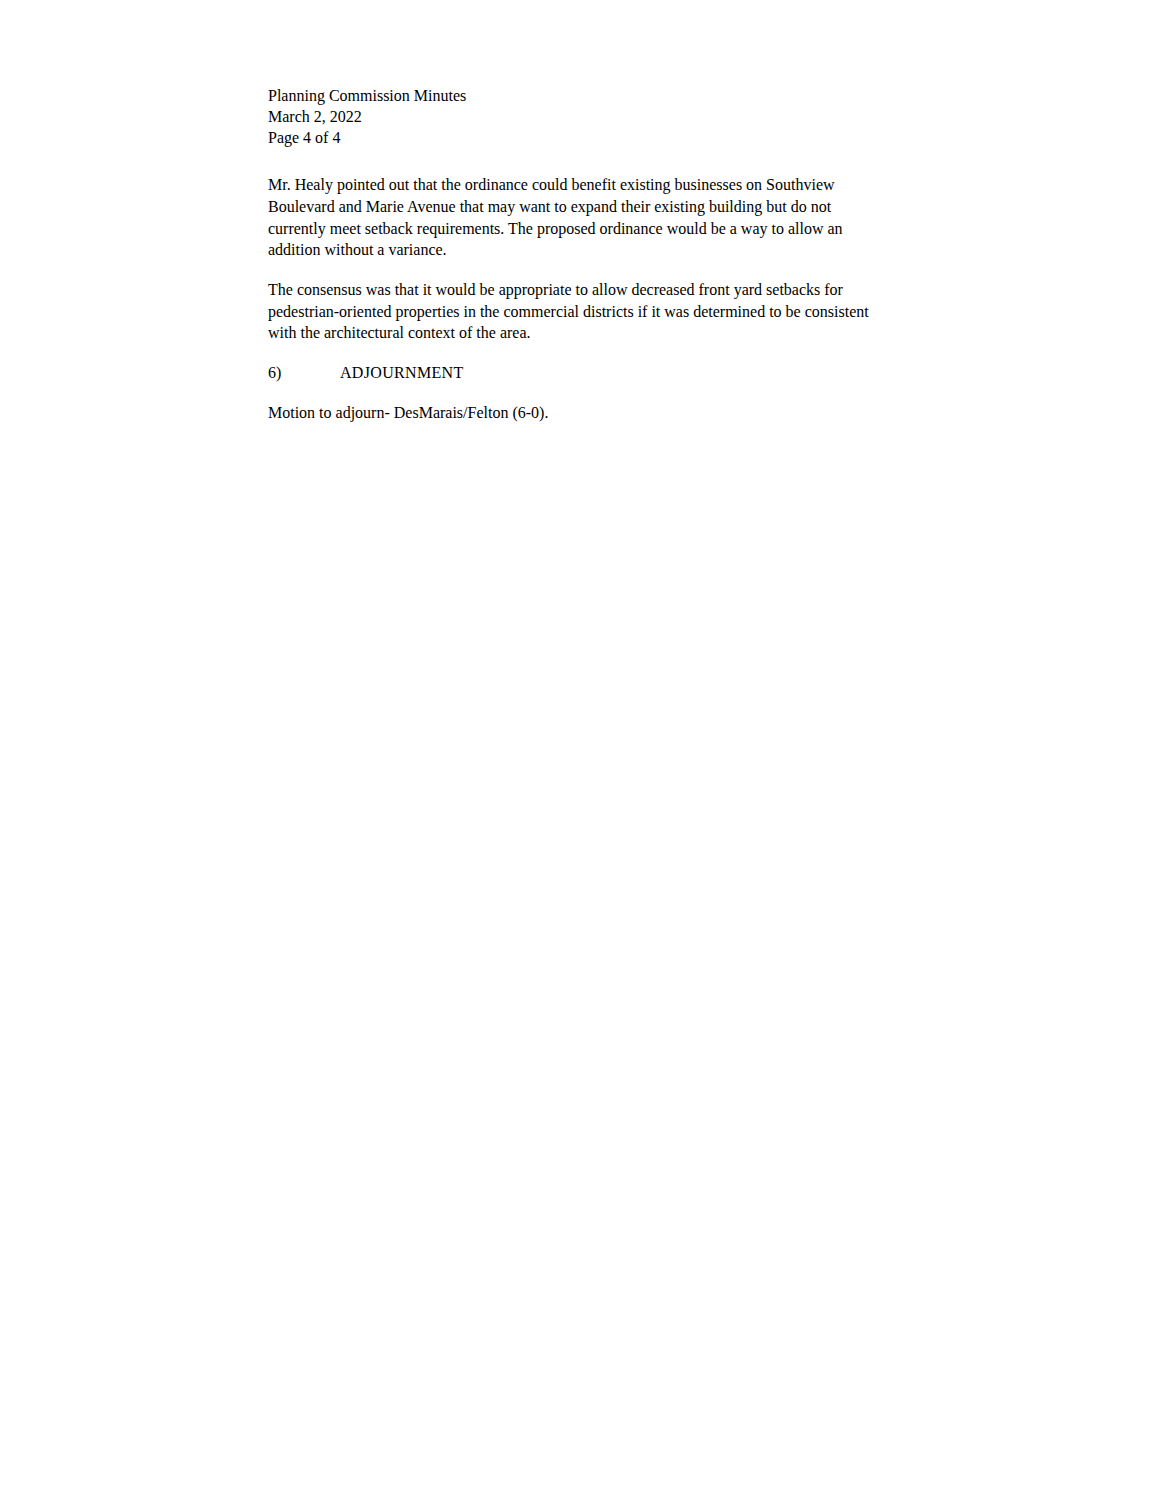Planning Commission Minutes
March 2, 2022
Page 4 of 4
Mr. Healy pointed out that the ordinance could benefit existing businesses on Southview Boulevard and Marie Avenue that may want to expand their existing building but do not currently meet setback requirements. The proposed ordinance would be a way to allow an addition without a variance.
The consensus was that it would be appropriate to allow decreased front yard setbacks for pedestrian-oriented properties in the commercial districts if it was determined to be consistent with the architectural context of the area.
6) ADJOURNMENT
Motion to adjourn- DesMarais/Felton (6-0).